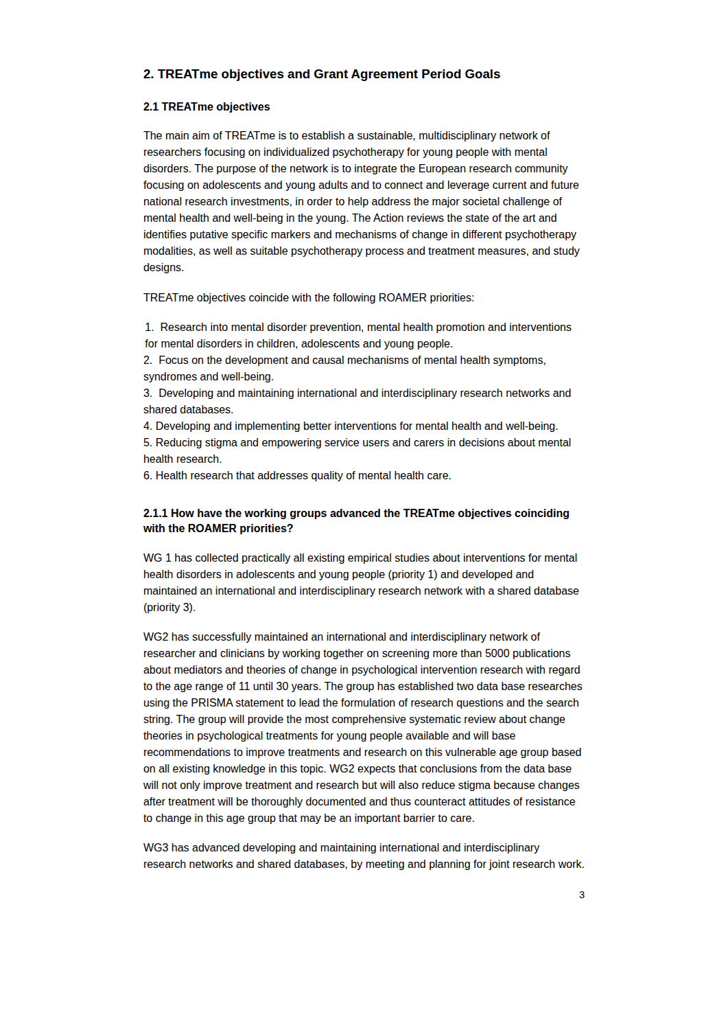2. TREATme objectives and Grant Agreement Period Goals
2.1 TREATme objectives
The main aim of TREATme is to establish a sustainable, multidisciplinary network of researchers focusing on individualized psychotherapy for young people with mental disorders. The purpose of the network is to integrate the European research community focusing on adolescents and young adults and to connect and leverage current and future national research investments, in order to help address the major societal challenge of mental health and well-being in the young. The Action reviews the state of the art and identifies putative specific markers and mechanisms of change in different psychotherapy modalities, as well as suitable psychotherapy process and treatment measures, and study designs.
TREATme objectives coincide with the following ROAMER priorities:
1. Research into mental disorder prevention, mental health promotion and interventions for mental disorders in children, adolescents and young people.
2. Focus on the development and causal mechanisms of mental health symptoms, syndromes and well-being.
3. Developing and maintaining international and interdisciplinary research networks and shared databases.
4. Developing and implementing better interventions for mental health and well-being.
5. Reducing stigma and empowering service users and carers in decisions about mental health research.
6. Health research that addresses quality of mental health care.
2.1.1 How have the working groups advanced the TREATme objectives coinciding with the ROAMER priorities?
WG 1 has collected practically all existing empirical studies about interventions for mental health disorders in adolescents and young people (priority 1) and developed and maintained an international and interdisciplinary research network with a shared database (priority 3).
WG2 has successfully maintained an international and interdisciplinary network of researcher and clinicians by working together on screening more than 5000 publications about mediators and theories of change in psychological intervention research with regard to the age range of 11 until 30 years. The group has established two data base researches using the PRISMA statement to lead the formulation of research questions and the search string. The group will provide the most comprehensive systematic review about change theories in psychological treatments for young people available and will base recommendations to improve treatments and research on this vulnerable age group based on all existing knowledge in this topic. WG2 expects that conclusions from the data base will not only improve treatment and research but will also reduce stigma because changes after treatment will be thoroughly documented and thus counteract attitudes of resistance to change in this age group that may be an important barrier to care.
WG3 has advanced developing and maintaining international and interdisciplinary research networks and shared databases, by meeting and planning for joint research work.
3